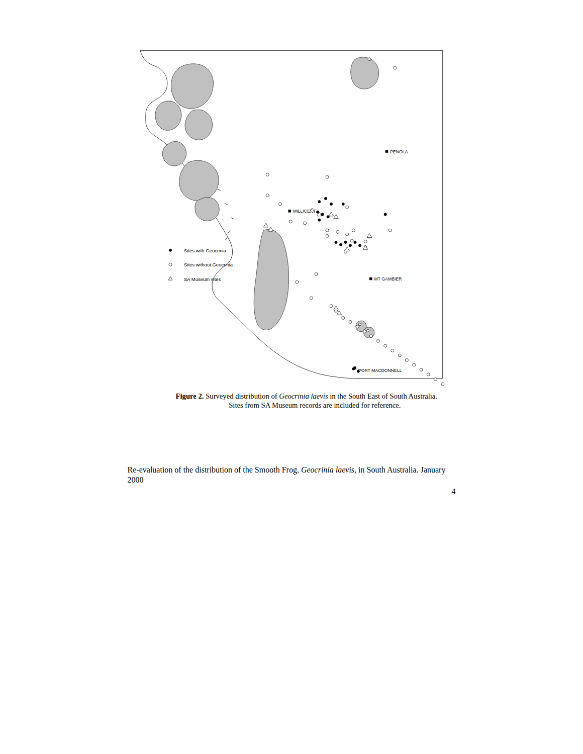Surveyed distribution of Geocrinia laevis in the South East of South Australia Outline map of the South East of South Australia showing the coastline, shaded areas, and survey sites marked as filled circles (sites with Geocrinia), open circles (sites without Geocrinia) and open triangles (South Australian Museum sites). Towns labelled are Penola, Millicent, Mount Gambier and Port MacDonnell. PENOLA MILLICENT MT GAMBIER PORT MACDONNELL Sites with Geocrinia Sites without Geocrinia SA Museum sites
Figure 2. Surveyed distribution of Geocrinia laevis in the South East of South Australia. Sites from SA Museum records are included for reference.
Re-evaluation of the distribution of the Smooth Frog, Geocrinia laevis, in South Australia. January 2000
4